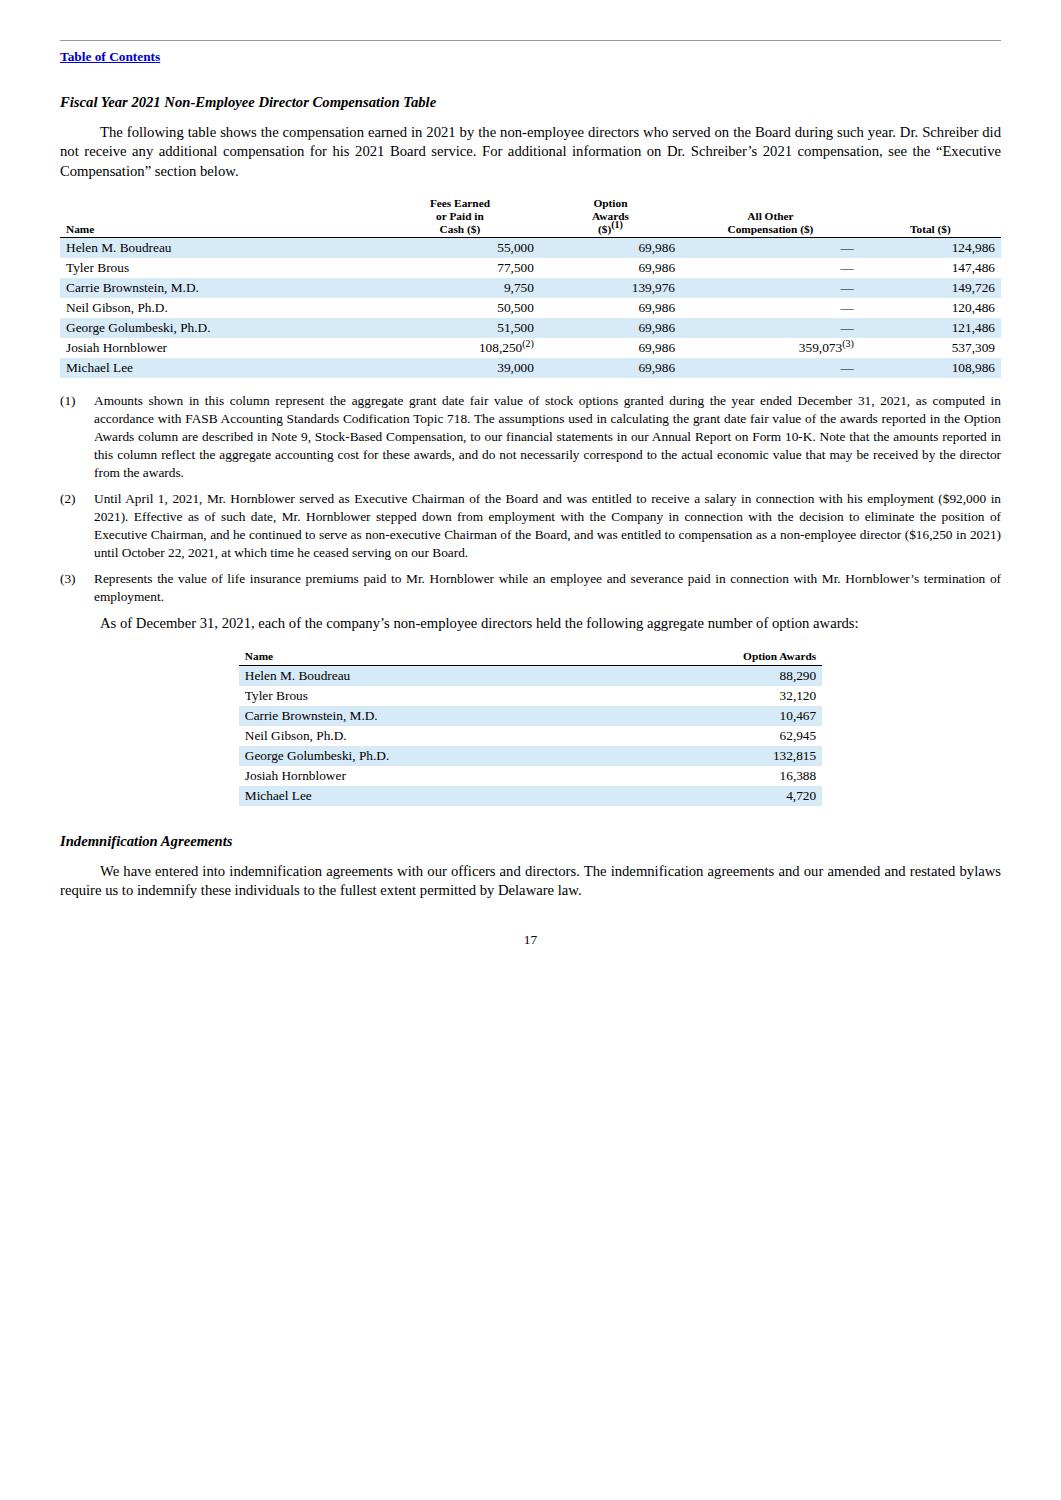Table of Contents
Fiscal Year 2021 Non-Employee Director Compensation Table
The following table shows the compensation earned in 2021 by the non-employee directors who served on the Board during such year. Dr. Schreiber did not receive any additional compensation for his 2021 Board service. For additional information on Dr. Schreiber’s 2021 compensation, see the “Executive Compensation” section below.
| Name | Fees Earned or Paid in Cash ($) | Option Awards ($) (1) | All Other Compensation ($) | Total ($) |
| --- | --- | --- | --- | --- |
| Helen M. Boudreau | 55,000 | 69,986 | — | 124,986 |
| Tyler Brous | 77,500 | 69,986 | — | 147,486 |
| Carrie Brownstein, M.D. | 9,750 | 139,976 | — | 149,726 |
| Neil Gibson, Ph.D. | 50,500 | 69,986 | — | 120,486 |
| George Golumbeski, Ph.D. | 51,500 | 69,986 | — | 121,486 |
| Josiah Hornblower | 108,250 (2) | 69,986 | 359,073 (3) | 537,309 |
| Michael Lee | 39,000 | 69,986 | — | 108,986 |
| (1) | Amounts shown in this column represent the aggregate grant date fair value of stock options granted during the year ended December 31, 2021, as computed in accordance with FASB Accounting Standards Codification Topic 718. The assumptions used in calculating the grant date fair value of the awards reported in the Option Awards column are described in Note 9, Stock-Based Compensation, to our financial statements in our Annual Report on Form 10-K. Note that the amounts reported in this column reflect the aggregate accounting cost for these awards, and do not necessarily correspond to the actual economic value that may be received by the director from the awards. |
| (2) | Until April 1, 2021, Mr. Hornblower served as Executive Chairman of the Board and was entitled to receive a salary in connection with his employment ($92,000 in 2021). Effective as of such date, Mr. Hornblower stepped down from employment with the Company in connection with the decision to eliminate the position of Executive Chairman, and he continued to serve as non-executive Chairman of the Board, and was entitled to compensation as a non-employee director ($16,250 in 2021) until October 22, 2021, at which time he ceased serving on our Board. |
| (3) | Represents the value of life insurance premiums paid to Mr. Hornblower while an employee and severance paid in connection with Mr. Hornblower’s termination of employment. |
As of December 31, 2021, each of the company’s non-employee directors held the following aggregate number of option awards:
| Name | Option Awards |
| --- | --- |
| Helen M. Boudreau | 88,290 |
| Tyler Brous | 32,120 |
| Carrie Brownstein, M.D. | 10,467 |
| Neil Gibson, Ph.D. | 62,945 |
| George Golumbeski, Ph.D. | 132,815 |
| Josiah Hornblower | 16,388 |
| Michael Lee | 4,720 |
Indemnification Agreements
We have entered into indemnification agreements with our officers and directors. The indemnification agreements and our amended and restated bylaws require us to indemnify these individuals to the fullest extent permitted by Delaware law.
17